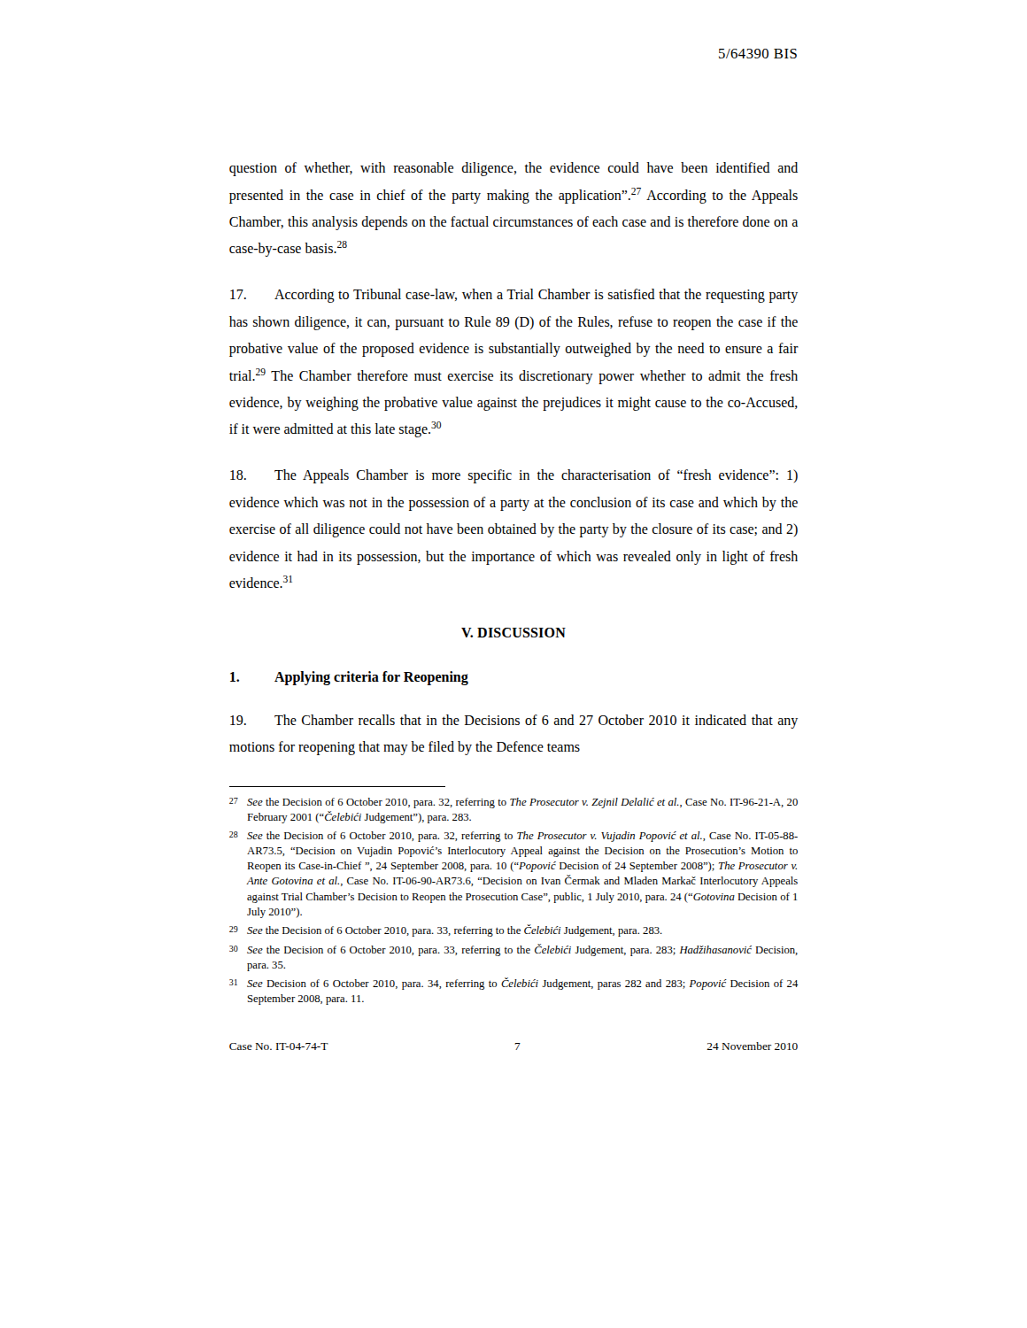5/64390 BIS
question of whether, with reasonable diligence, the evidence could have been identified and presented in the case in chief of the party making the application”.27 According to the Appeals Chamber, this analysis depends on the factual circumstances of each case and is therefore done on a case-by-case basis.28
17. According to Tribunal case-law, when a Trial Chamber is satisfied that the requesting party has shown diligence, it can, pursuant to Rule 89 (D) of the Rules, refuse to reopen the case if the probative value of the proposed evidence is substantially outweighed by the need to ensure a fair trial.29 The Chamber therefore must exercise its discretionary power whether to admit the fresh evidence, by weighing the probative value against the prejudices it might cause to the co-Accused, if it were admitted at this late stage.30
18. The Appeals Chamber is more specific in the characterisation of “fresh evidence”: 1) evidence which was not in the possession of a party at the conclusion of its case and which by the exercise of all diligence could not have been obtained by the party by the closure of its case; and 2) evidence it had in its possession, but the importance of which was revealed only in light of fresh evidence.31
V. DISCUSSION
1. Applying criteria for Reopening
19. The Chamber recalls that in the Decisions of 6 and 27 October 2010 it indicated that any motions for reopening that may be filed by the Defence teams
27 See the Decision of 6 October 2010, para. 32, referring to The Prosecutor v. Zejnil Delalić et al., Case No. IT-96-21-A, 20 February 2001 (“Čelebići Judgement”), para. 283.
28 See the Decision of 6 October 2010, para. 32, referring to The Prosecutor v. Vujadin Popović et al., Case No. IT-05-88-AR73.5, “Decision on Vujadin Popović’s Interlocutory Appeal against the Decision on the Prosecution’s Motion to Reopen its Case-in-Chief ”, 24 September 2008, para. 10 (“Popović Decision of 24 September 2008”); The Prosecutor v. Ante Gotovina et al., Case No. IT-06-90-AR73.6, “Decision on Ivan Čermak and Mladen Markač Interlocutory Appeals against Trial Chamber’s Decision to Reopen the Prosecution Case”, public, 1 July 2010, para. 24 (“Gotovina Decision of 1 July 2010”).
29 See the Decision of 6 October 2010, para. 33, referring to the Čelebići Judgement, para. 283.
30 See the Decision of 6 October 2010, para. 33, referring to the Čelebići Judgement, para. 283; Hadžihasanović Decision, para. 35.
31 See Decision of 6 October 2010, para. 34, referring to Čelebići Judgement, paras 282 and 283; Popović Decision of 24 September 2008, para. 11.
Case No. IT-04-74-T
7
24 November 2010